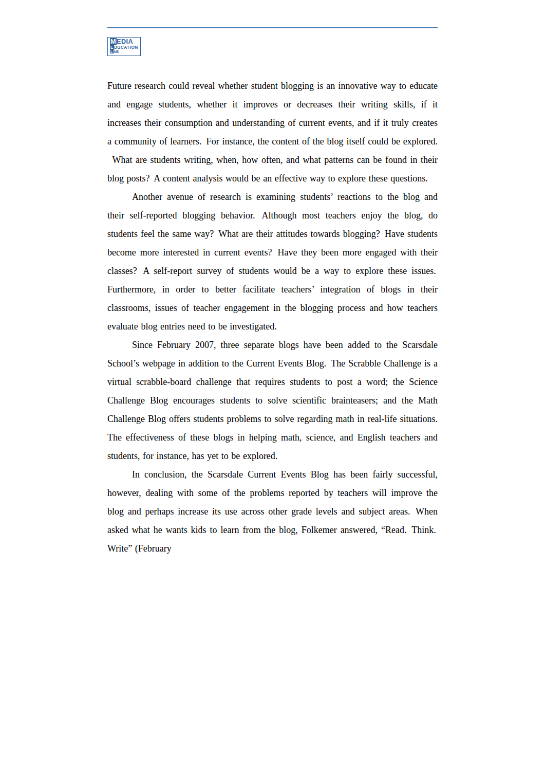MEDIA EDUCATION LAB
Future research could reveal whether student blogging is an innovative way to educate and engage students, whether it improves or decreases their writing skills, if it increases their consumption and understanding of current events, and if it truly creates a community of learners. For instance, the content of the blog itself could be explored. What are students writing, when, how often, and what patterns can be found in their blog posts? A content analysis would be an effective way to explore these questions.
Another avenue of research is examining students’ reactions to the blog and their self-reported blogging behavior. Although most teachers enjoy the blog, do students feel the same way? What are their attitudes towards blogging? Have students become more interested in current events? Have they been more engaged with their classes? A self-report survey of students would be a way to explore these issues. Furthermore, in order to better facilitate teachers’ integration of blogs in their classrooms, issues of teacher engagement in the blogging process and how teachers evaluate blog entries need to be investigated.
Since February 2007, three separate blogs have been added to the Scarsdale School’s webpage in addition to the Current Events Blog. The Scrabble Challenge is a virtual scrabble-board challenge that requires students to post a word; the Science Challenge Blog encourages students to solve scientific brainteasers; and the Math Challenge Blog offers students problems to solve regarding math in real-life situations. The effectiveness of these blogs in helping math, science, and English teachers and students, for instance, has yet to be explored.
In conclusion, the Scarsdale Current Events Blog has been fairly successful, however, dealing with some of the problems reported by teachers will improve the blog and perhaps increase its use across other grade levels and subject areas. When asked what he wants kids to learn from the blog, Folkemer answered, “Read. Think. Write” (February